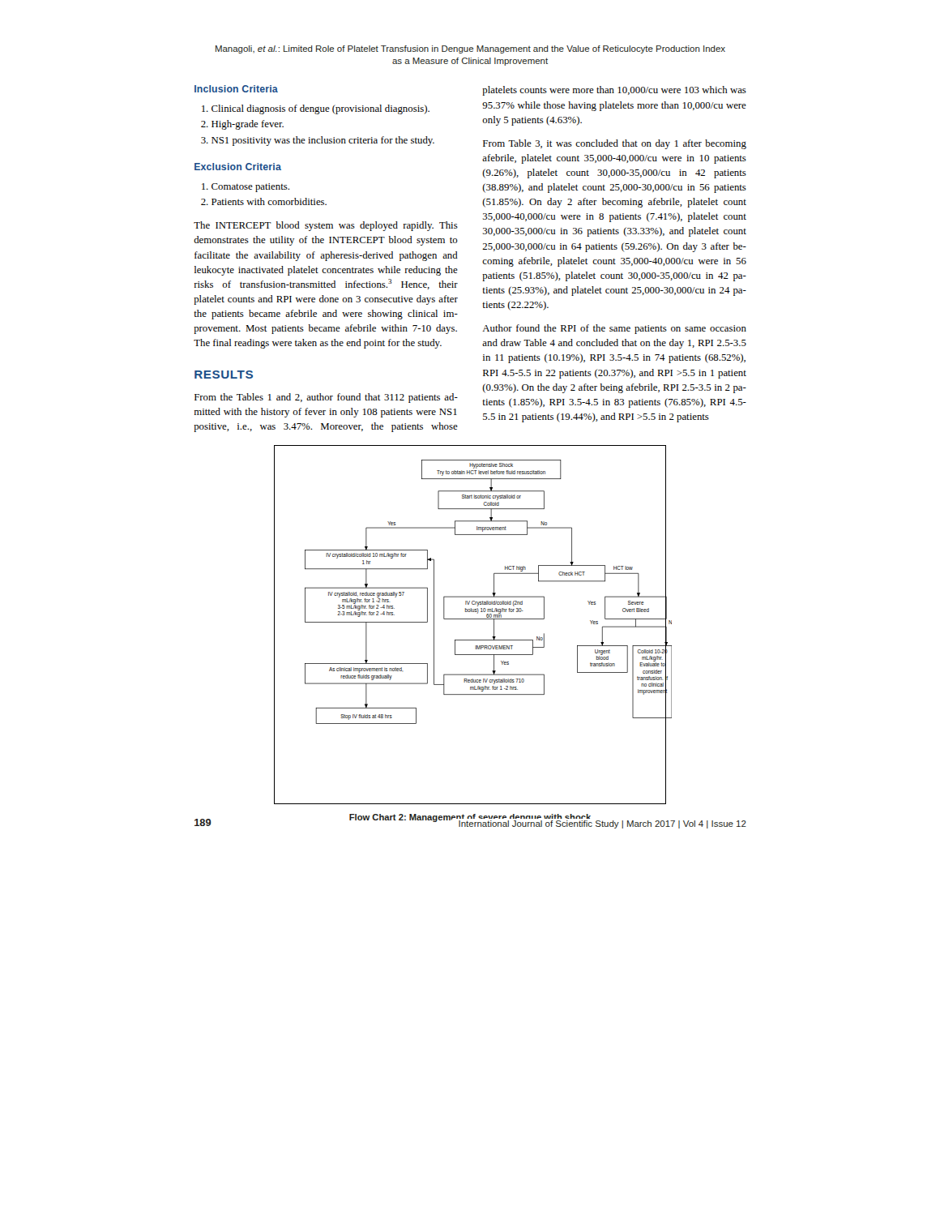Managoli, et al.: Limited Role of Platelet Transfusion in Dengue Management and the Value of Reticulocyte Production Index
as a Measure of Clinical Improvement
Inclusion Criteria
Clinical diagnosis of dengue (provisional diagnosis).
High-grade fever.
NS1 positivity was the inclusion criteria for the study.
Exclusion Criteria
Comatose patients.
Patients with comorbidities.
The INTERCEPT blood system was deployed rapidly. This demonstrates the utility of the INTERCEPT blood system to facilitate the availability of apheresis-derived pathogen and leukocyte inactivated platelet concentrates while reducing the risks of transfusion-transmitted infections.3 Hence, their platelet counts and RPI were done on 3 consecutive days after the patients became afebrile and were showing clinical improvement. Most patients became afebrile within 7-10 days. The final readings were taken as the end point for the study.
Results
From the Tables 1 and 2, author found that 3112 patients admitted with the history of fever in only 108 patients were NS1 positive, i.e., was 3.47%. Moreover, the patients whose platelets counts were more than 10,000/cu were 103 which was 95.37% while those having platelets more than 10,000/cu were only 5 patients (4.63%).
From Table 3, it was concluded that on day 1 after becoming afebrile, platelet count 35,000-40,000/cu were in 10 patients (9.26%), platelet count 30,000-35,000/cu in 42 patients (38.89%), and platelet count 25,000-30,000/cu in 56 patients (51.85%). On day 2 after becoming afebrile, platelet count 35,000-40,000/cu were in 8 patients (7.41%), platelet count 30,000-35,000/cu in 36 patients (33.33%), and platelet count 25,000-30,000/cu in 64 patients (59.26%). On day 3 after becoming afebrile, platelet count 35,000-40,000/cu were in 56 patients (51.85%), platelet count 30,000-35,000/cu in 42 patients (25.93%), and platelet count 25,000-30,000/cu in 24 patients (22.22%).
Author found the RPI of the same patients on same occasion and draw Table 4 and concluded that on the day 1, RPI 2.5-3.5 in 11 patients (10.19%), RPI 3.5-4.5 in 74 patients (68.52%), RPI 4.5-5.5 in 22 patients (20.37%), and RPI >5.5 in 1 patient (0.93%). On the day 2 after being afebrile, RPI 2.5-3.5 in 2 patients (1.85%), RPI 3.5-4.5 in 83 patients (76.85%), RPI 4.5-5.5 in 21 patients (19.44%), and RPI >5.5 in 2 patients
Hypotensive Shock Try to obtain HCT level before fluid resuscitation Start isotonic crystalloid or Colloid Improvement Yes No IV crystalloid/colloid 10 mL/kg/hr for 1 hr IV crystalloid, reduce gradually 57 mL/kg/hr. for 1 -2 hrs. 3-5 mL/kg/hr. for 2 -4 hrs. 2-3 mL/kg/hr. for 2 -4 hrs. As clinical improvement is noted, reduce fluids gradually Stop IV fluids at 48 hrs Check HCT HCT high HCT low IV Crystalloid/colloid (2nd bolus) 10 mL/kg/hr for 30- 60 min IMPROVEMENT No Yes Reduce IV crystalloids 710 mL/kg/hr. for 1 -2 hrs. Severe Overt Bleed Yes Yes No Urgent blood transfusion Colloid 10-20 mL/kg/hr. Evaluate to consider transfusion. If no clinical improvement
Flow Chart 2: Management of severe dengue with shock
189
International Journal of Scientific Study | March 2017 | Vol 4 | Issue 12